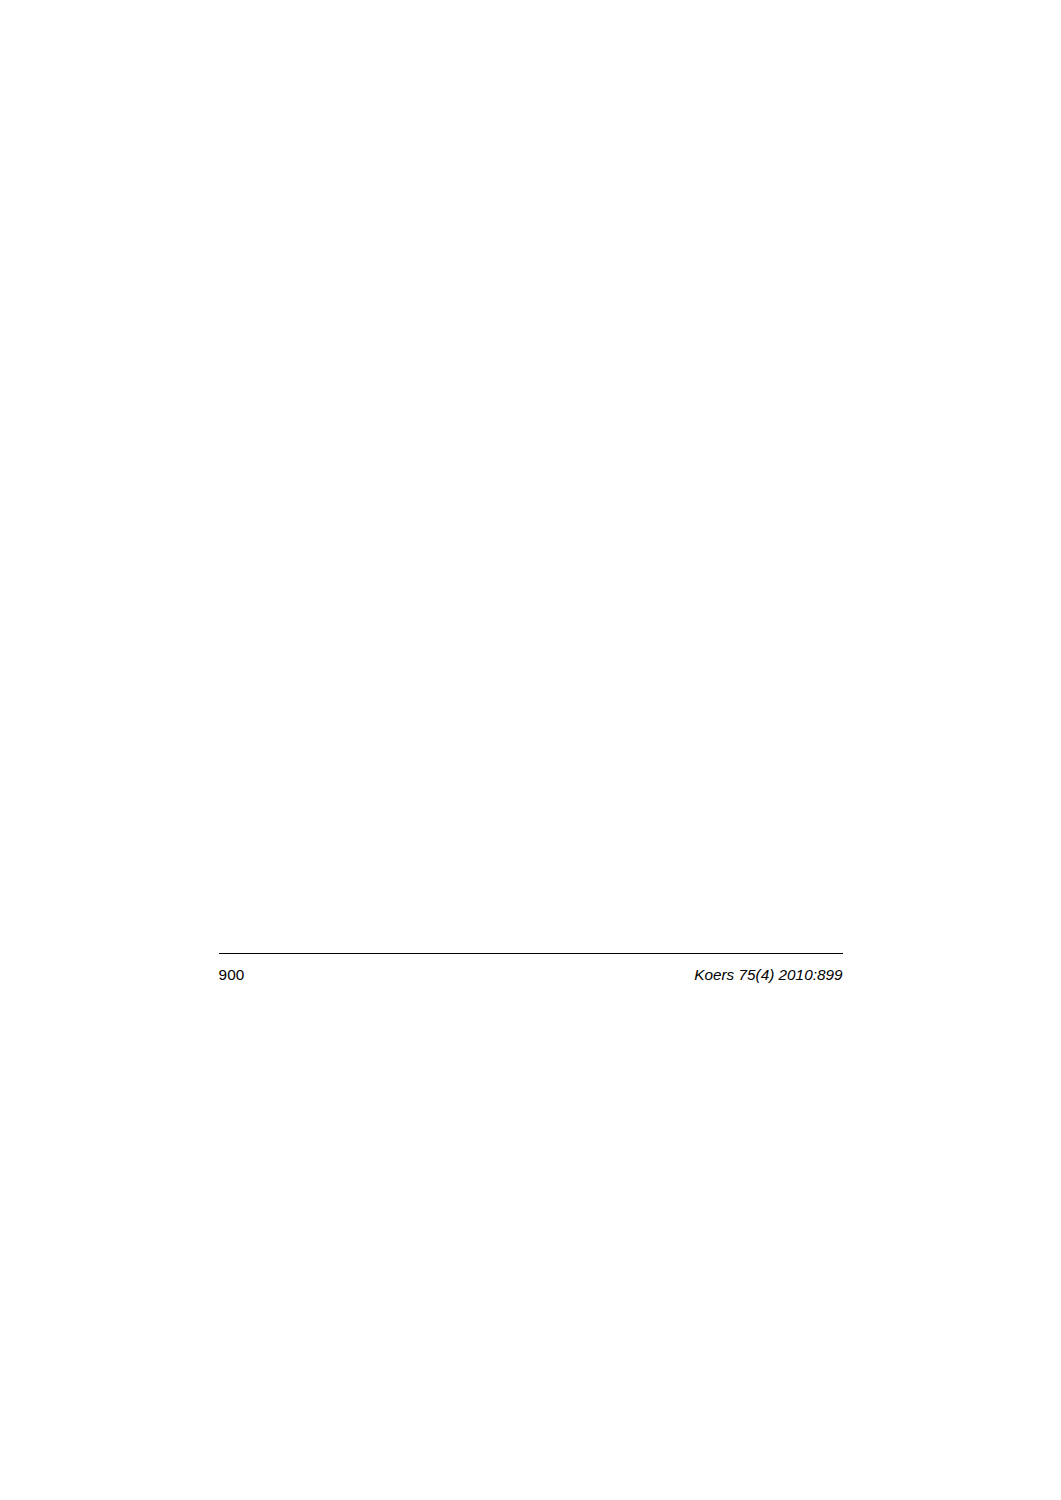900 Koers 75(4) 2010:899